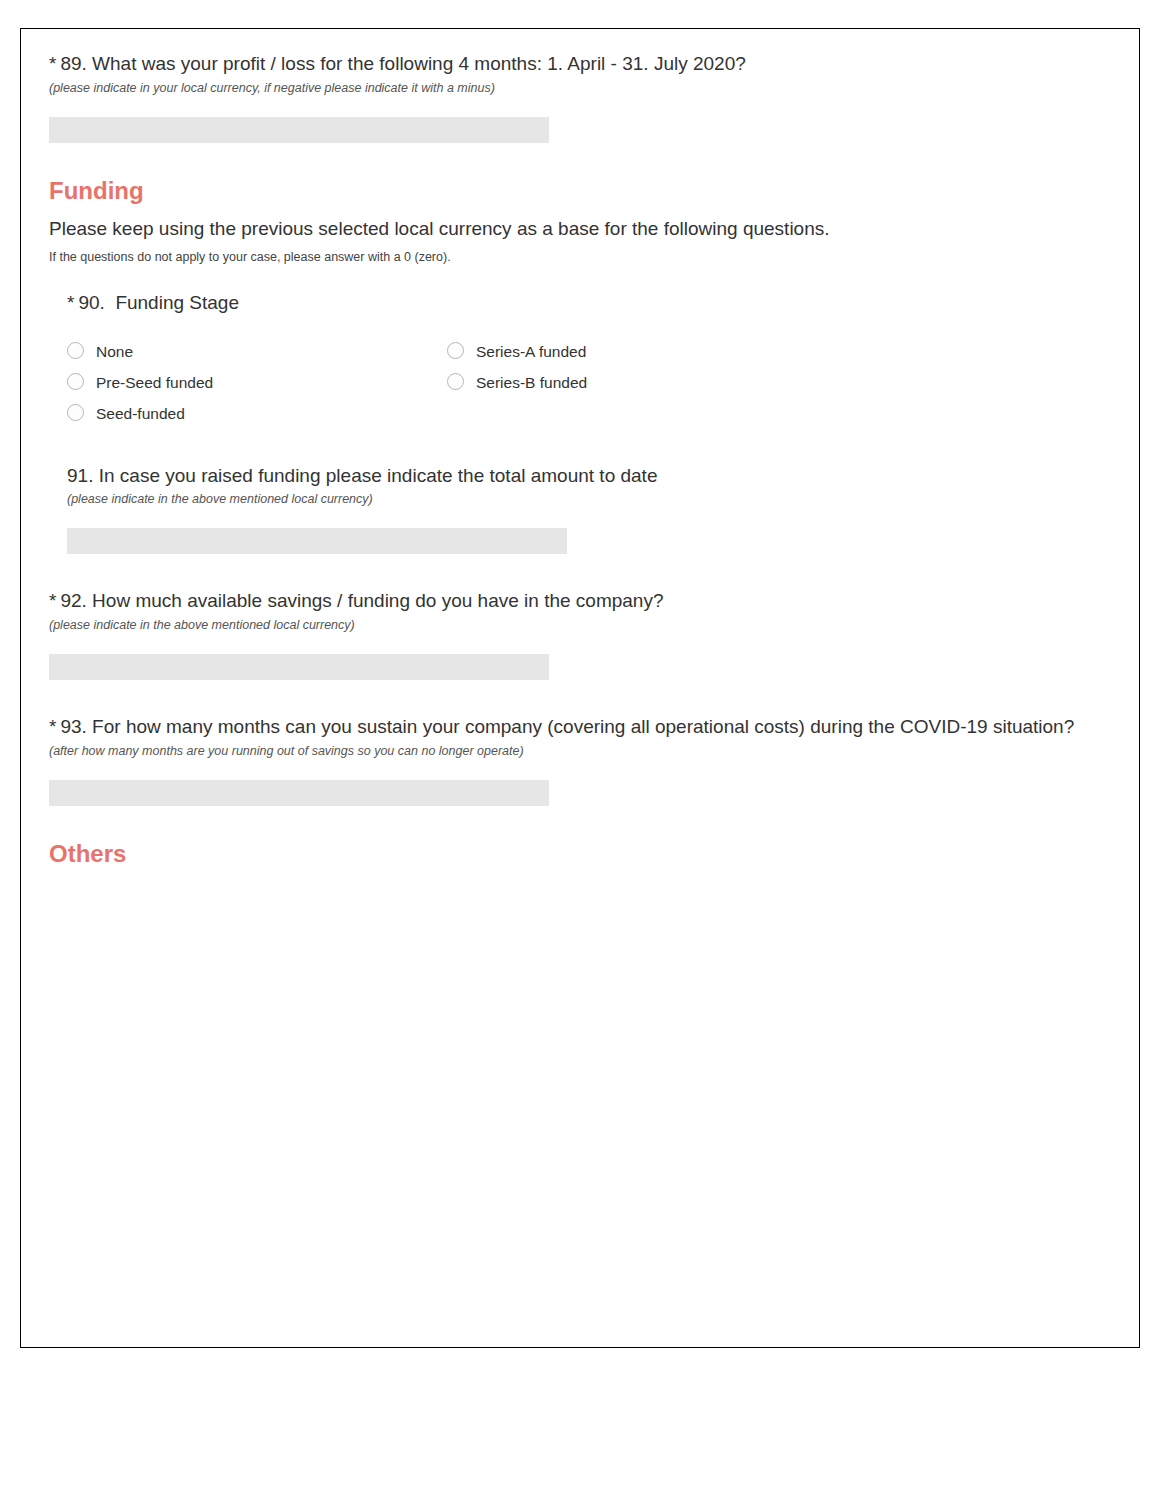*89. What was your profit / loss for the following 4 months: 1. April - 31. July 2020?
(please indicate in your local currency, if negative please indicate it with a minus)
Funding
Please keep using the previous selected local currency as a base for the following questions.
If the questions do not apply to your case, please answer with a 0 (zero).
*90. Funding Stage
| None | Series-A funded |
| Pre-Seed funded | Series-B funded |
| Seed-funded | |
91. In case you raised funding please indicate the total amount to date
(please indicate in the above mentioned local currency)
*92. How much available savings / funding do you have in the company?
(please indicate in the above mentioned local currency)
*93. For how many months can you sustain your company (covering all operational costs) during the COVID-19 situation?
(after how many months are you running out of savings so you can no longer operate)
Others